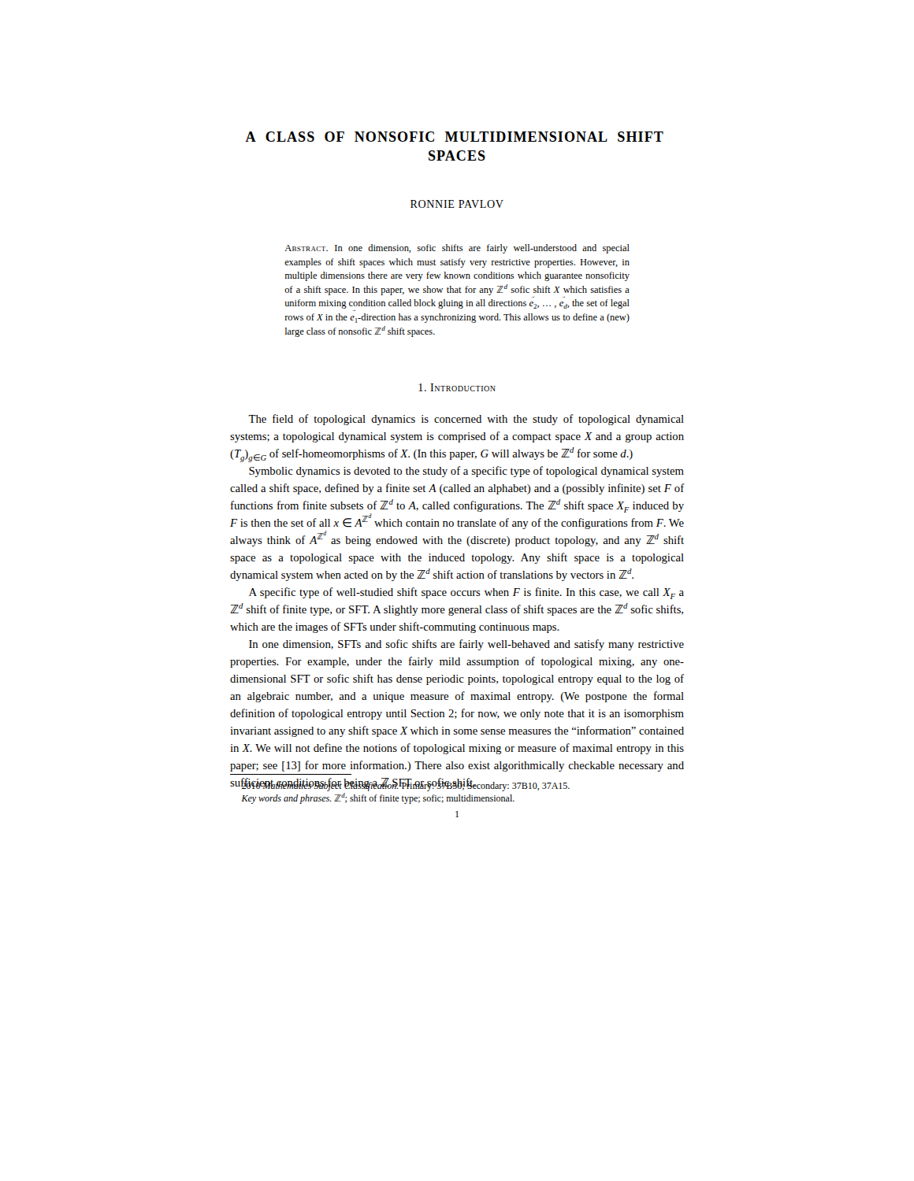A CLASS OF NONSOFIC MULTIDIMENSIONAL SHIFT SPACES
RONNIE PAVLOV
Abstract. In one dimension, sofic shifts are fairly well-understood and special examples of shift spaces which must satisfy very restrictive properties. However, in multiple dimensions there are very few known conditions which guarantee nonsoficity of a shift space. In this paper, we show that for any ℤd sofic shift X which satisfies a uniform mixing condition called block gluing in all directions e2, … , ed, the set of legal rows of X in the e1-direction has a synchronizing word. This allows us to define a (new) large class of nonsofic ℤd shift spaces.
1. Introduction
The field of topological dynamics is concerned with the study of topological dynamical systems; a topological dynamical system is comprised of a compact space X and a group action (Tg)g∈G of self-homeomorphisms of X. (In this paper, G will always be ℤd for some d.)
Symbolic dynamics is devoted to the study of a specific type of topological dynamical system called a shift space, defined by a finite set A (called an alphabet) and a (possibly infinite) set F of functions from finite subsets of ℤd to A, called configurations. The ℤd shift space XF induced by F is then the set of all x ∈ Aℤd which contain no translate of any of the configurations from F. We always think of Aℤd as being endowed with the (discrete) product topology, and any ℤd shift space as a topological space with the induced topology. Any shift space is a topological dynamical system when acted on by the ℤd shift action of translations by vectors in ℤd.
A specific type of well-studied shift space occurs when F is finite. In this case, we call XF a ℤd shift of finite type, or SFT. A slightly more general class of shift spaces are the ℤd sofic shifts, which are the images of SFTs under shift-commuting continuous maps.
In one dimension, SFTs and sofic shifts are fairly well-behaved and satisfy many restrictive properties. For example, under the fairly mild assumption of topological mixing, any one-dimensional SFT or sofic shift has dense periodic points, topological entropy equal to the log of an algebraic number, and a unique measure of maximal entropy. (We postpone the formal definition of topological entropy until Section 2; for now, we only note that it is an isomorphism invariant assigned to any shift space X which in some sense measures the “information” contained in X. We will not define the notions of topological mixing or measure of maximal entropy in this paper; see [13] for more information.) There also exist algorithmically checkable necessary and sufficient conditions for being a ℤ SFT or sofic shift.
2010 Mathematics Subject Classification. Primary: 37B50; Secondary: 37B10, 37A15.
Key words and phrases. ℤd; shift of finite type; sofic; multidimensional.
1